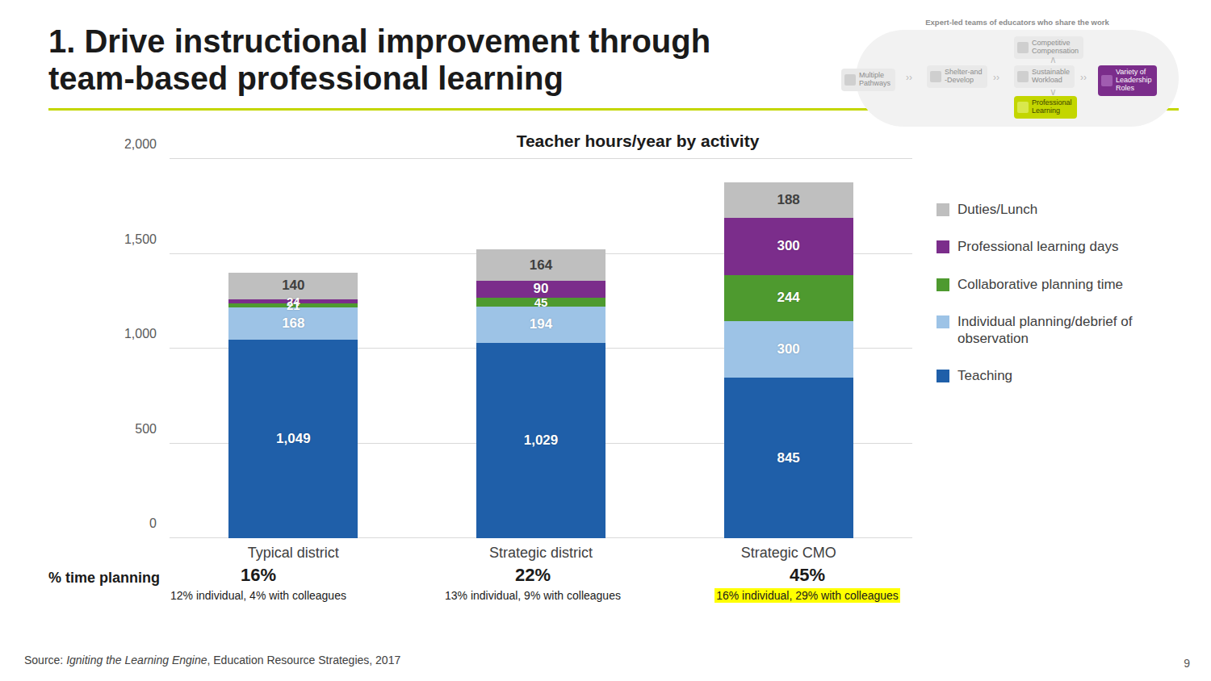1. Drive instructional improvement through
team-based professional learning
Expert-led teams of educators who share the work
Multiple
Pathways Shelter-and
-Develop Competitive
Compensation Sustainable
Workload Variety of
Leadership
Roles Professional
Learning ›› ›› ›› ∧ ∨
Teacher hours/year by activity
0 500 1,000 1,500 2,000
140
24
21
168
1,049
164
90
45
194
1,029
188
300
244
300
845
Typical district Strategic district Strategic CMO
Duties/Lunch
Professional learning days
Collaborative planning time
Individual planning/debrief of
observation
Teaching
% time planning
16%
12% individual, 4% with colleagues
22%
13% individual, 9% with colleagues
45%
16% individual, 29% with colleagues
Source: Igniting the Learning Engine, Education Resource Strategies, 2017
9